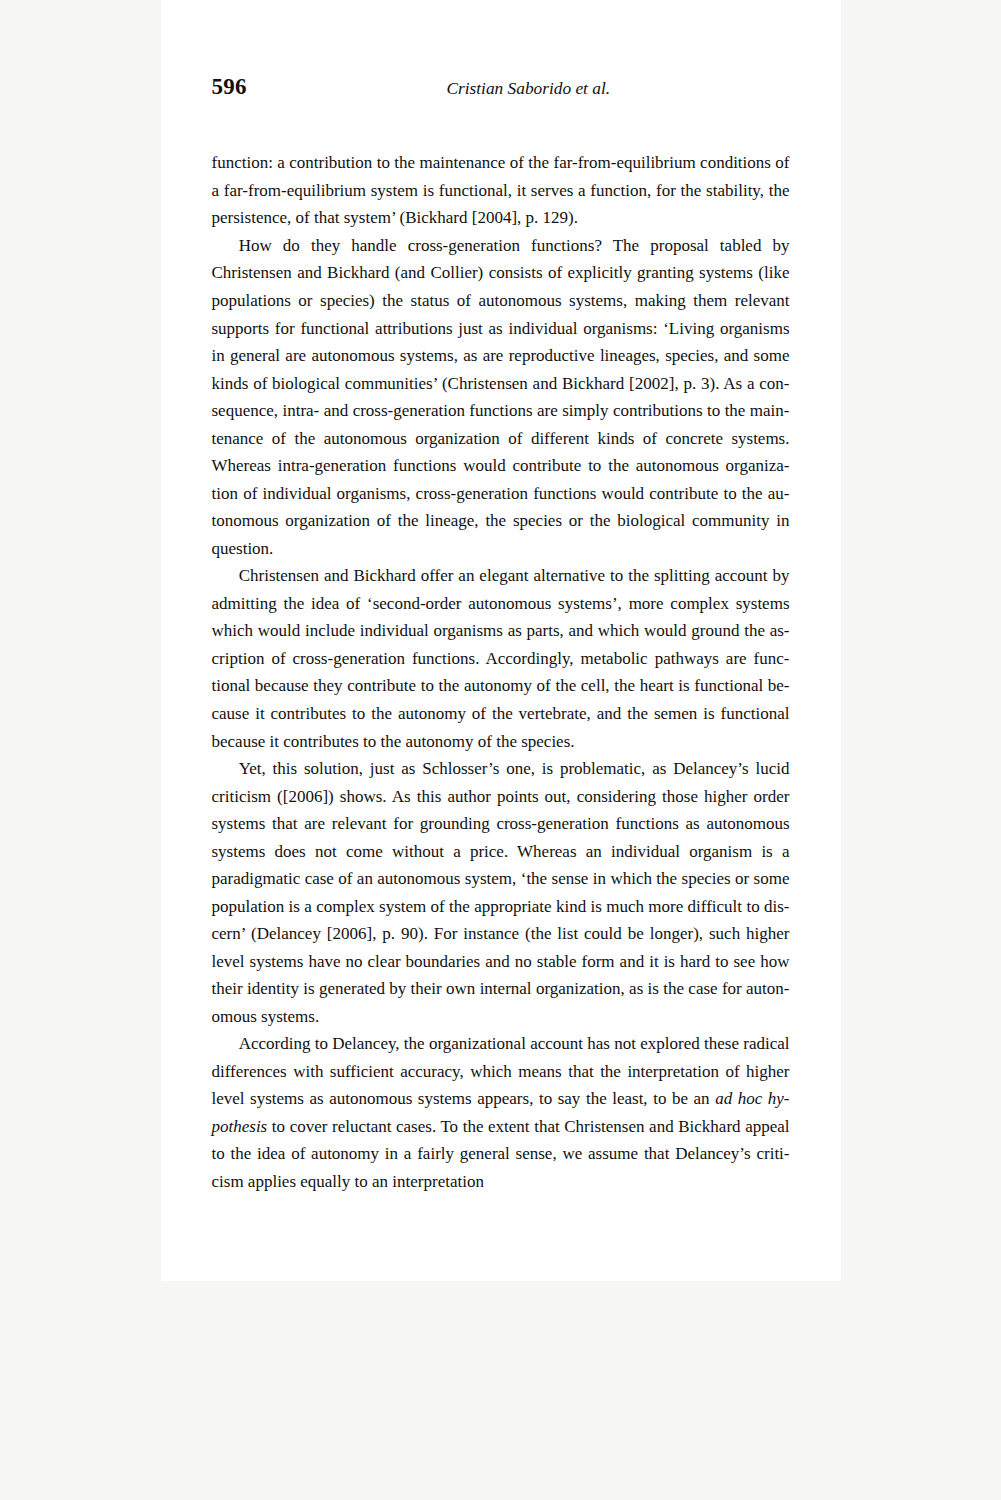596 Cristian Saborido et al.
function: a contribution to the maintenance of the far-from-equilibrium conditions of a far-from-equilibrium system is functional, it serves a function, for the stability, the persistence, of that system’ (Bickhard [2004], p. 129).
How do they handle cross-generation functions? The proposal tabled by Christensen and Bickhard (and Collier) consists of explicitly granting systems (like populations or species) the status of autonomous systems, making them relevant supports for functional attributions just as individual organisms: ‘Living organisms in general are autonomous systems, as are reproductive lineages, species, and some kinds of biological communities’ (Christensen and Bickhard [2002], p. 3). As a consequence, intra- and cross-generation functions are simply contributions to the maintenance of the autonomous organization of different kinds of concrete systems. Whereas intra-generation functions would contribute to the autonomous organization of individual organisms, cross-generation functions would contribute to the autonomous organization of the lineage, the species or the biological community in question.
Christensen and Bickhard offer an elegant alternative to the splitting account by admitting the idea of ‘second-order autonomous systems’, more complex systems which would include individual organisms as parts, and which would ground the ascription of cross-generation functions. Accordingly, metabolic pathways are functional because they contribute to the autonomy of the cell, the heart is functional because it contributes to the autonomy of the vertebrate, and the semen is functional because it contributes to the autonomy of the species.
Yet, this solution, just as Schlosser’s one, is problematic, as Delancey’s lucid criticism ([2006]) shows. As this author points out, considering those higher order systems that are relevant for grounding cross-generation functions as autonomous systems does not come without a price. Whereas an individual organism is a paradigmatic case of an autonomous system, ‘the sense in which the species or some population is a complex system of the appropriate kind is much more difficult to discern’ (Delancey [2006], p. 90). For instance (the list could be longer), such higher level systems have no clear boundaries and no stable form and it is hard to see how their identity is generated by their own internal organization, as is the case for autonomous systems.
According to Delancey, the organizational account has not explored these radical differences with sufficient accuracy, which means that the interpretation of higher level systems as autonomous systems appears, to say the least, to be an ad hoc hypothesis to cover reluctant cases. To the extent that Christensen and Bickhard appeal to the idea of autonomy in a fairly general sense, we assume that Delancey’s criticism applies equally to an interpretation